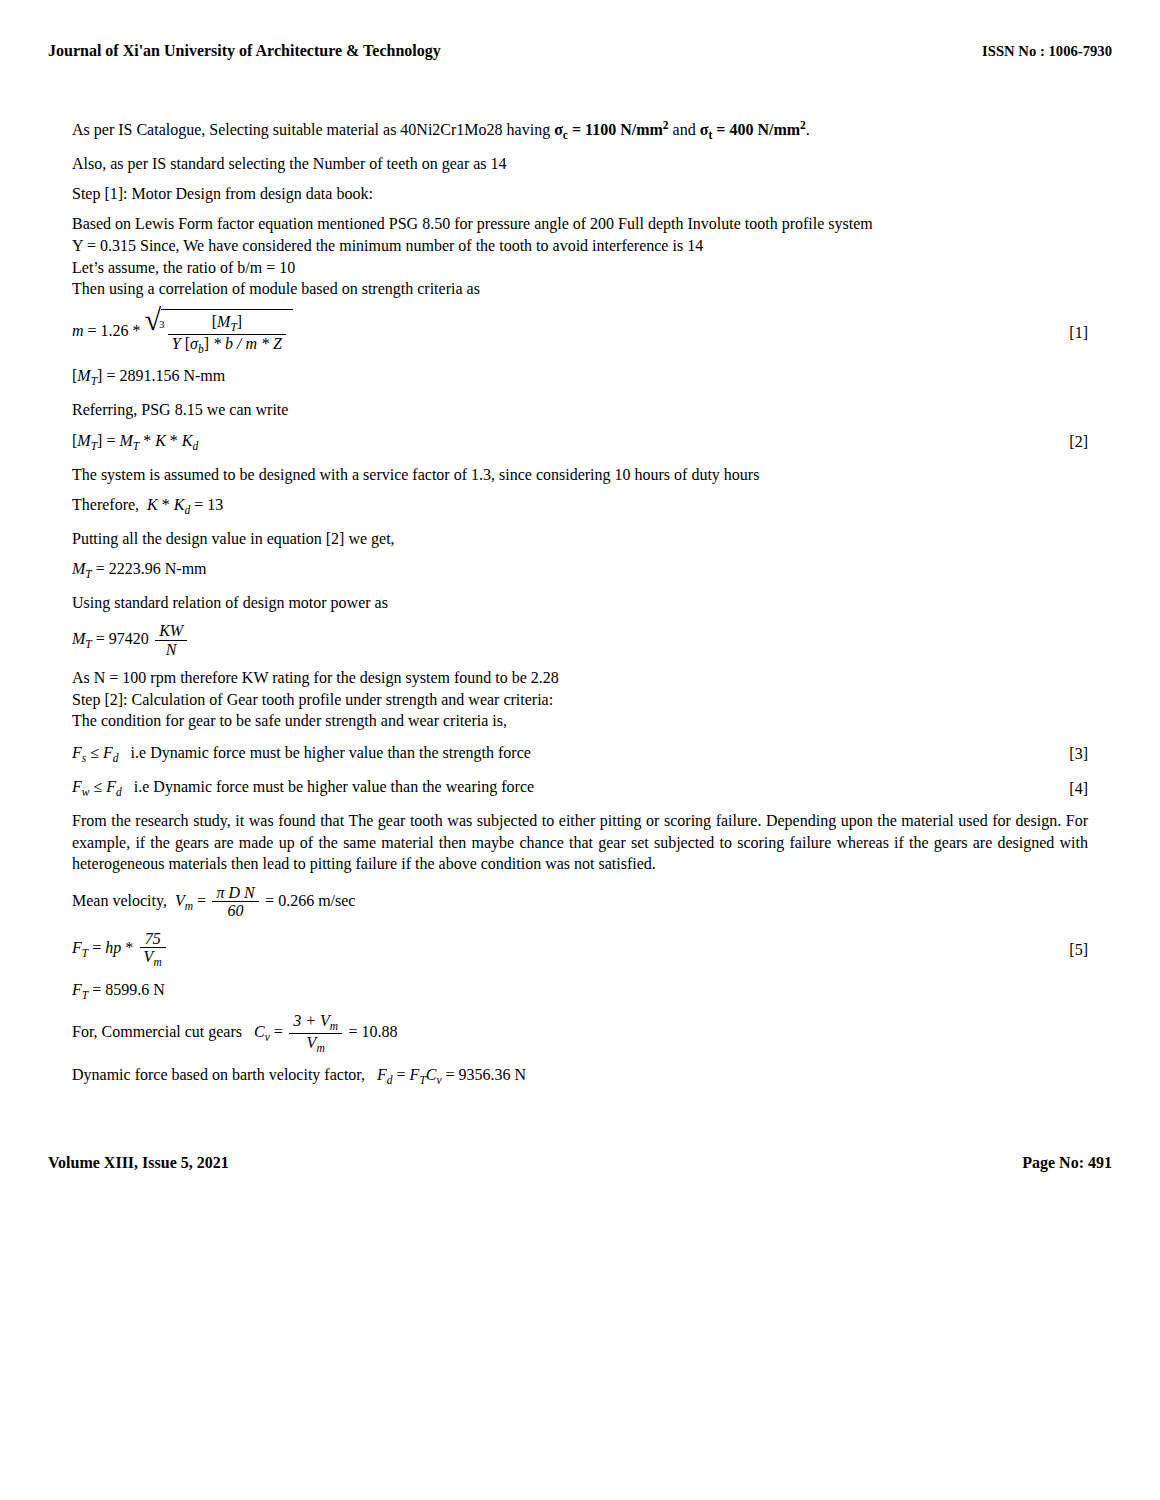Journal of Xi'an University of Architecture & Technology
ISSN No : 1006-7930
As per IS Catalogue, Selecting suitable material as 40Ni2Cr1Mo28 having σc = 1100 N/mm2 and σt = 400 N/mm2.
Also, as per IS standard selecting the Number of teeth on gear as 14
Step [1]: Motor Design from design data book:
Based on Lewis Form factor equation mentioned PSG 8.50 for pressure angle of 200 Full depth Involute tooth profile system
Y = 0.315 Since, We have considered the minimum number of the tooth to avoid interference is 14
Let’s assume, the ratio of b/m = 10
Then using a correlation of module based on strength criteria as
m = 1.26 * 3 [MT] Y [σb] * b / m * Z
[1]
[MT] = 2891.156 N-mm
Referring, PSG 8.15 we can write
[MT] = MT * K * Kd
[2]
The system is assumed to be designed with a service factor of 1.3, since considering 10 hours of duty hours
Therefore, K * Kd = 13
Putting all the design value in equation [2] we get,
MT = 2223.96 N-mm
Using standard relation of design motor power as
MT = 97420 KW N
As N = 100 rpm therefore KW rating for the design system found to be 2.28
Step [2]: Calculation of Gear tooth profile under strength and wear criteria:
The condition for gear to be safe under strength and wear criteria is,
Fs ≤ Fd i.e Dynamic force must be higher value than the strength force
[3]
Fw ≤ Fd i.e Dynamic force must be higher value than the wearing force
[4]
From the research study, it was found that The gear tooth was subjected to either pitting or scoring failure. Depending upon the material used for design. For example, if the gears are made up of the same material then maybe chance that gear set subjected to scoring failure whereas if the gears are designed with heterogeneous materials then lead to pitting failure if the above condition was not satisfied.
Mean velocity, Vm = π D N 60 = 0.266 m/sec
FT = hp * 75 Vm
[5]
FT = 8599.6 N
For, Commercial cut gears Cv = 3 + Vm Vm = 10.88
Dynamic force based on barth velocity factor, Fd = FT Cv = 9356.36 N
Volume XIII, Issue 5, 2021
Page No: 491